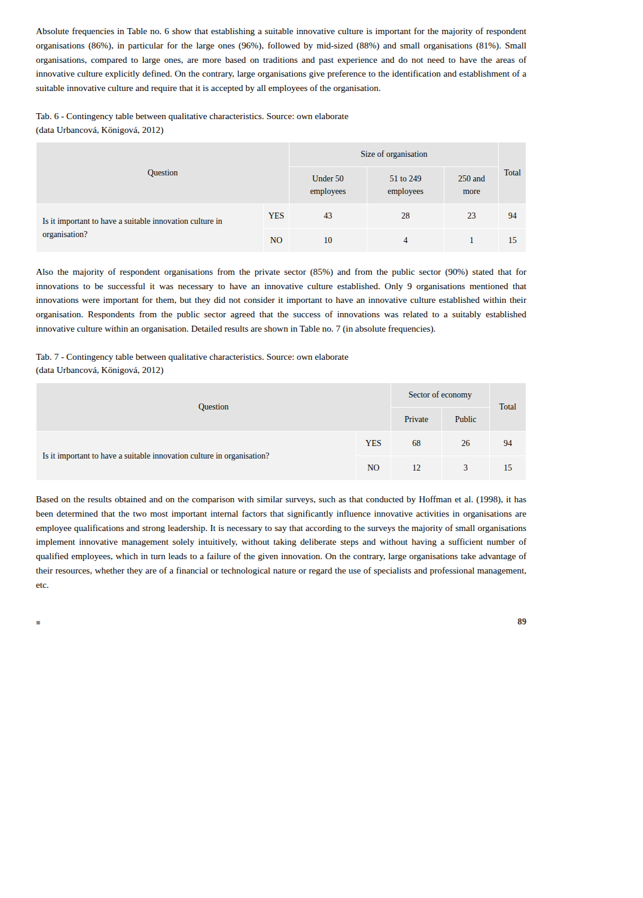Absolute frequencies in Table no. 6 show that establishing a suitable innovative culture is important for the majority of respondent organisations (86%), in particular for the large ones (96%), followed by mid-sized (88%) and small organisations (81%). Small organisations, compared to large ones, are more based on traditions and past experience and do not need to have the areas of innovative culture explicitly defined. On the contrary, large organisations give preference to the identification and establishment of a suitable innovative culture and require that it is accepted by all employees of the organisation.
Tab. 6 - Contingency table between qualitative characteristics. Source: own elaborate
(data Urbancová, Königová, 2012)
| Question | Size of organisation | Total |
| --- | --- | --- |
| Under 50 employees | 51 to 249 employees | 250 and more |
| Is it important to have a suitable innovation culture in organisation? | YES | 43 | 28 | 23 | 94 |
| NO | 10 | 4 | 1 | 15 |
Also the majority of respondent organisations from the private sector (85%) and from the public sector (90%) stated that for innovations to be successful it was necessary to have an innovative culture established. Only 9 organisations mentioned that innovations were important for them, but they did not consider it important to have an innovative culture established within their organisation. Respondents from the public sector agreed that the success of innovations was related to a suitably established innovative culture within an organisation. Detailed results are shown in Table no. 7 (in absolute frequencies).
Tab. 7 - Contingency table between qualitative characteristics. Source: own elaborate
(data Urbancová, Königová, 2012)
| Question | Sector of economy | Total |
| --- | --- | --- |
| Private | Public |
| Is it important to have a suitable innovation culture in organisation? | YES | 68 | 26 | 94 |
| NO | 12 | 3 | 15 |
Based on the results obtained and on the comparison with similar surveys, such as that conducted by Hoffman et al. (1998), it has been determined that the two most important internal factors that significantly influence innovative activities in organisations are employee qualifications and strong leadership. It is necessary to say that according to the surveys the majority of small organisations implement innovative management solely intuitively, without taking deliberate steps and without having a sufficient number of qualified employees, which in turn leads to a failure of the given innovation. On the contrary, large organisations take advantage of their resources, whether they are of a financial or technological nature or regard the use of specialists and professional management, etc.
■
89